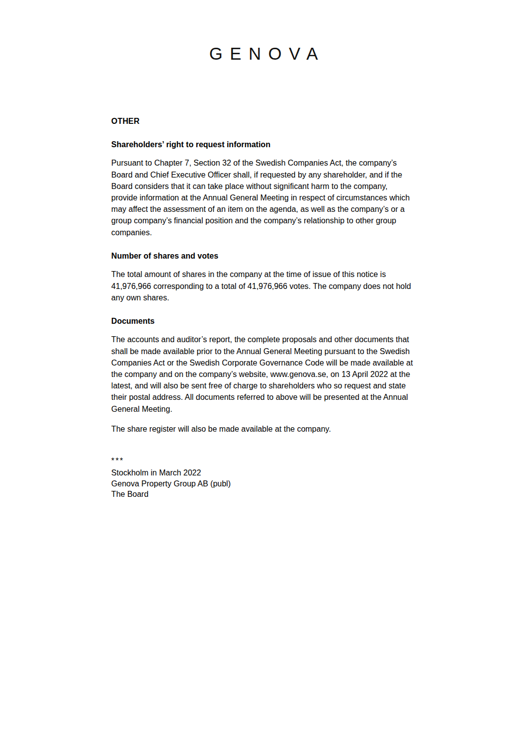GENOVA
OTHER
Shareholders’ right to request information
Pursuant to Chapter 7, Section 32 of the Swedish Companies Act, the company’s Board and Chief Executive Officer shall, if requested by any shareholder, and if the Board considers that it can take place without significant harm to the company, provide information at the Annual General Meeting in respect of circumstances which may affect the assessment of an item on the agenda, as well as the company’s or a group company’s financial position and the company’s relationship to other group companies.
Number of shares and votes
The total amount of shares in the company at the time of issue of this notice is 41,976,966 corresponding to a total of 41,976,966 votes. The company does not hold any own shares.
Documents
The accounts and auditor’s report, the complete proposals and other documents that shall be made available prior to the Annual General Meeting pursuant to the Swedish Companies Act or the Swedish Corporate Governance Code will be made available at the company and on the company’s website, www.genova.se, on 13 April 2022 at the latest, and will also be sent free of charge to shareholders who so request and state their postal address. All documents referred to above will be presented at the Annual General Meeting.
The share register will also be made available at the company.
***
Stockholm in March 2022
Genova Property Group AB (publ)
The Board